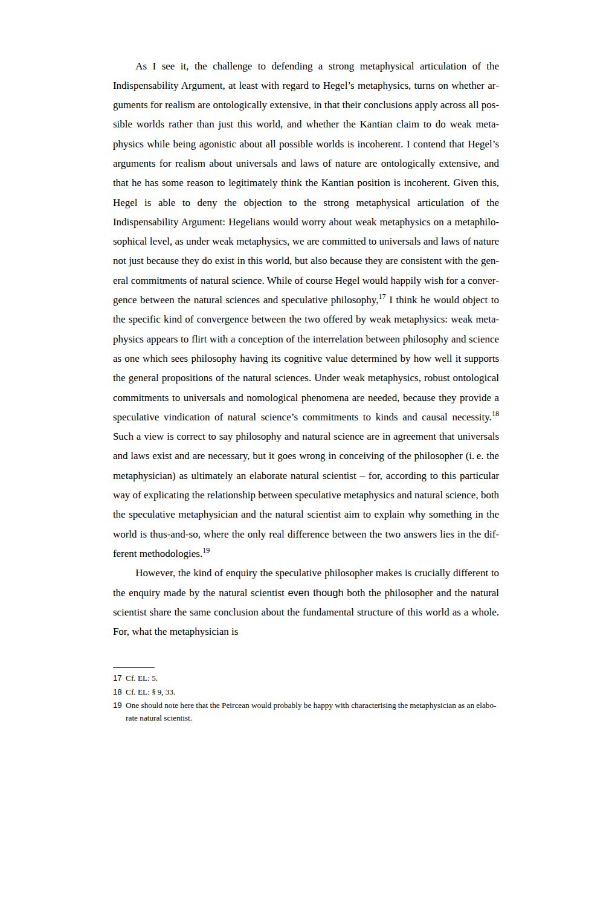As I see it, the challenge to defending a strong metaphysical articulation of the Indispensability Argument, at least with regard to Hegel’s metaphysics, turns on whether arguments for realism are ontologically extensive, in that their conclusions apply across all possible worlds rather than just this world, and whether the Kantian claim to do weak metaphysics while being agonistic about all possible worlds is incoherent. I contend that Hegel’s arguments for realism about universals and laws of nature are ontologically extensive, and that he has some reason to legitimately think the Kantian position is incoherent. Given this, Hegel is able to deny the objection to the strong metaphysical articulation of the Indispensability Argument: Hegelians would worry about weak metaphysics on a metaphilosophical level, as under weak metaphysics, we are committed to universals and laws of nature not just because they do exist in this world, but also because they are consistent with the general commitments of natural science. While of course Hegel would happily wish for a convergence between the natural sciences and speculative philosophy,17 I think he would object to the specific kind of convergence between the two offered by weak metaphysics: weak metaphysics appears to flirt with a conception of the interrelation between philosophy and science as one which sees philosophy having its cognitive value determined by how well it supports the general propositions of the natural sciences. Under weak metaphysics, robust ontological commitments to universals and nomological phenomena are needed, because they provide a speculative vindication of natural science’s commitments to kinds and causal necessity.18 Such a view is correct to say philosophy and natural science are in agreement that universals and laws exist and are necessary, but it goes wrong in conceiving of the philosopher (i. e. the metaphysician) as ultimately an elaborate natural scientist – for, according to this particular way of explicating the relationship between speculative metaphysics and natural science, both the speculative metaphysician and the natural scientist aim to explain why something in the world is thus-and-so, where the only real difference between the two answers lies in the different methodologies.19
However, the kind of enquiry the speculative philosopher makes is crucially different to the enquiry made by the natural scientist even though both the philosopher and the natural scientist share the same conclusion about the fundamental structure of this world as a whole. For, what the metaphysician is
17 Cf. EL: 5.
18 Cf. EL: § 9, 33.
19 One should note here that the Peircean would probably be happy with characterising the metaphysician as an elaborate natural scientist.